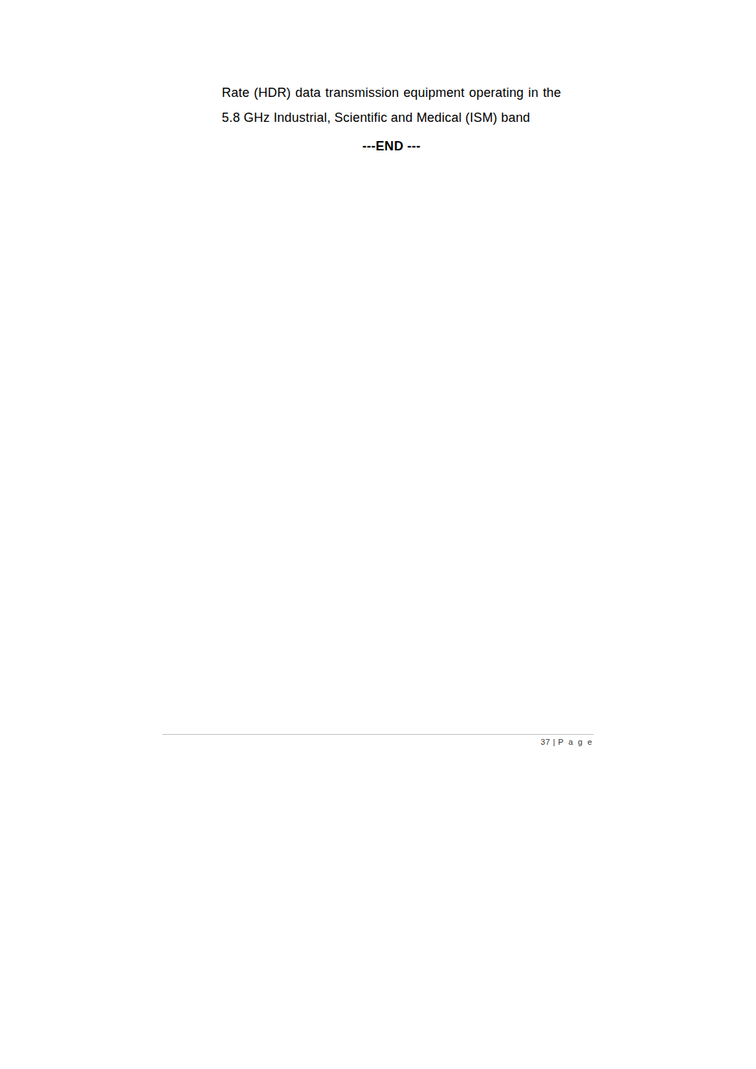Rate (HDR) data transmission equipment operating in the 5.8 GHz Industrial, Scientific and Medical (ISM) band
---END ---
37 | P a g e